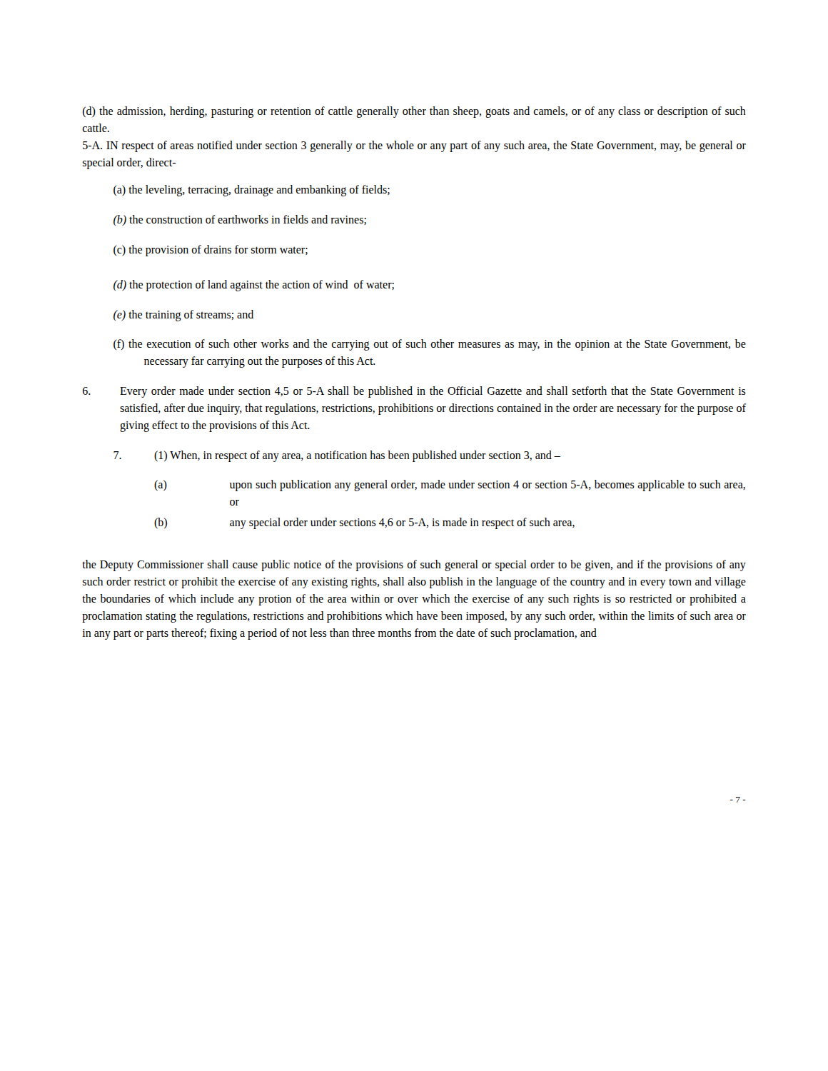(d) the admission, herding, pasturing or retention of cattle generally other than sheep, goats and camels, or of any class or description of such cattle.
5-A. IN respect of areas notified under section 3 generally or the whole or any part of any such area, the State Government, may, be general or special order, direct-
(a) the leveling, terracing, drainage and embanking of fields;
(b) the construction of earthworks in fields and ravines;
(c) the provision of drains for storm water;
(d) the protection of land against the action of wind of water;
(e) the training of streams; and
(f) the execution of such other works and the carrying out of such other measures as may, in the opinion at the State Government, be necessary far carrying out the purposes of this Act.
6.
Every order made under section 4,5 or 5-A shall be published in the Official Gazette and shall setforth that the State Government is satisfied, after due inquiry, that regulations, restrictions, prohibitions or directions contained in the order are necessary for the purpose of giving effect to the provisions of this Act.
7.
(1) When, in respect of any area, a notification has been published under section 3, and –
(a)
upon such publication any general order, made under section 4 or section 5-A, becomes applicable to such area, or
(b)
any special order under sections 4,6 or 5-A, is made in respect of such area,
the Deputy Commissioner shall cause public notice of the provisions of such general or special order to be given, and if the provisions of any such order restrict or prohibit the exercise of any existing rights, shall also publish in the language of the country and in every town and village the boundaries of which include any protion of the area within or over which the exercise of any such rights is so restricted or prohibited a proclamation stating the regulations, restrictions and prohibitions which have been imposed, by any such order, within the limits of such area or in any part or parts thereof; fixing a period of not less than three months from the date of such proclamation, and
- 7 -